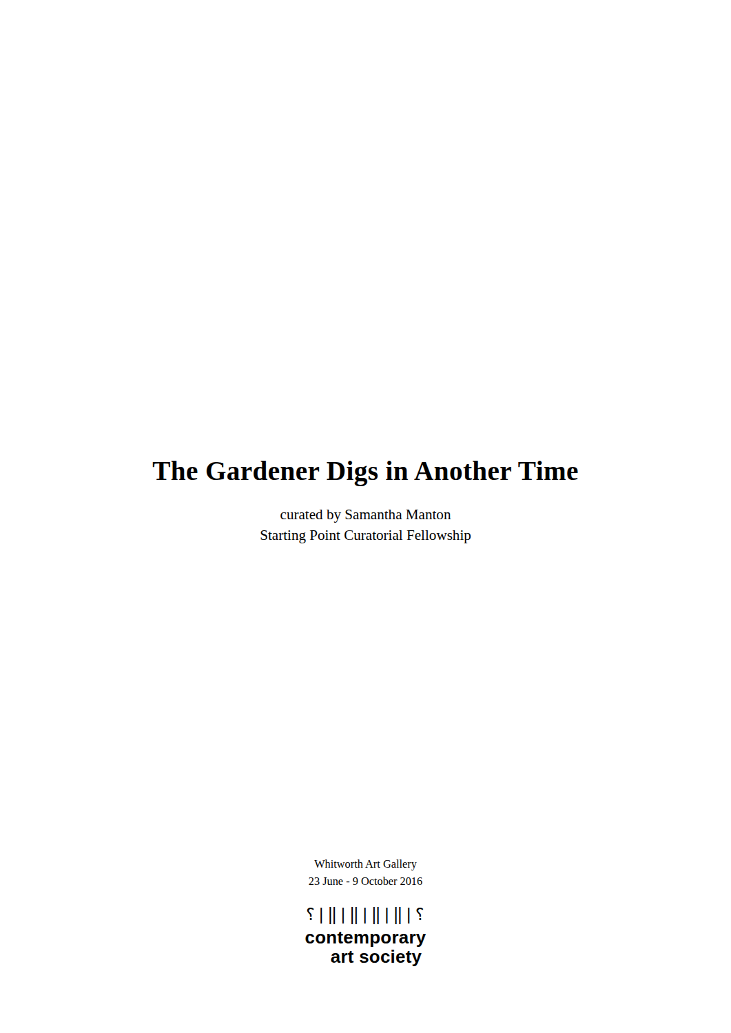The Gardener Digs in Another Time
curated by Samantha Manton Starting Point Curatorial Fellowship
Whitworth Art Gallery 23 June - 9 October 2016
⸮|‖|‖|‖|‖|⸮
contemporary art society